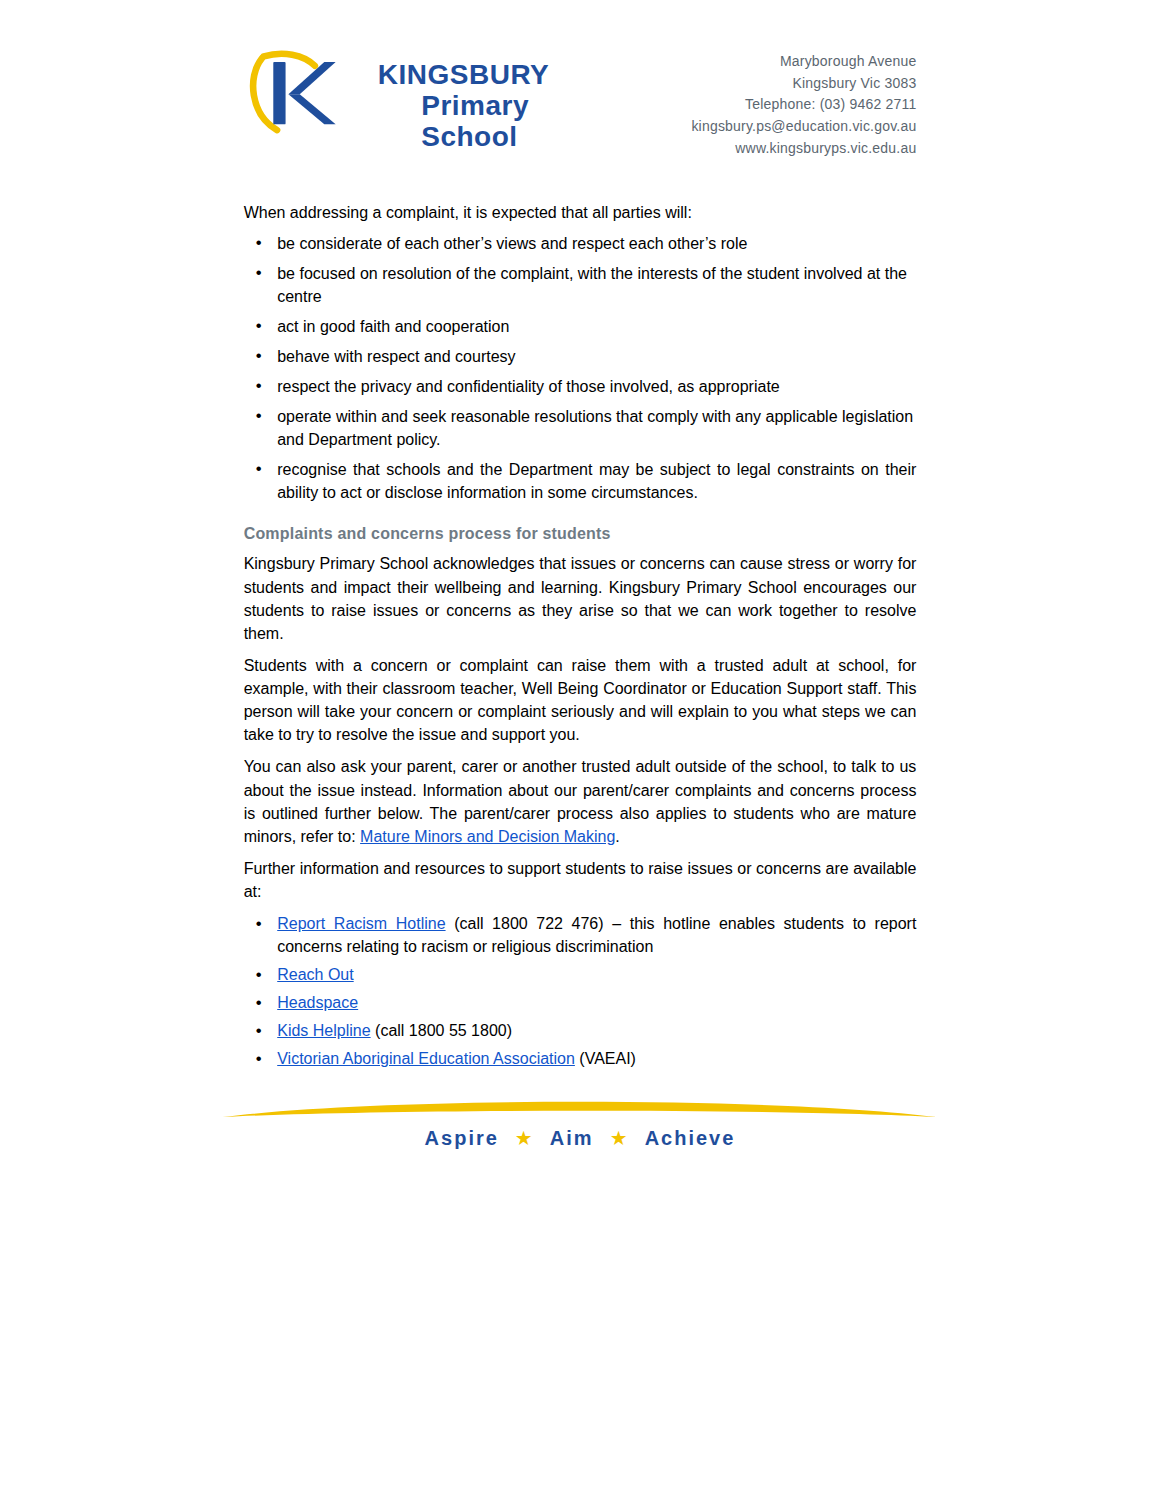KINGSBURY Primary School
Maryborough Avenue
Kingsbury Vic 3083
Telephone: (03) 9462 2711
kingsbury.ps@education.vic.gov.au
www.kingsburyps.vic.edu.au
When addressing a complaint, it is expected that all parties will:
be considerate of each other’s views and respect each other’s role
be focused on resolution of the complaint, with the interests of the student involved at the centre
act in good faith and cooperation
behave with respect and courtesy
respect the privacy and confidentiality of those involved, as appropriate
operate within and seek reasonable resolutions that comply with any applicable legislation and Department policy.
recognise that schools and the Department may be subject to legal constraints on their ability to act or disclose information in some circumstances.
Complaints and concerns process for students
Kingsbury Primary School acknowledges that issues or concerns can cause stress or worry for students and impact their wellbeing and learning. Kingsbury Primary School encourages our students to raise issues or concerns as they arise so that we can work together to resolve them.
Students with a concern or complaint can raise them with a trusted adult at school, for example, with their classroom teacher, Well Being Coordinator or Education Support staff. This person will take your concern or complaint seriously and will explain to you what steps we can take to try to resolve the issue and support you.
You can also ask your parent, carer or another trusted adult outside of the school, to talk to us about the issue instead. Information about our parent/carer complaints and concerns process is outlined further below. The parent/carer process also applies to students who are mature minors, refer to: Mature Minors and Decision Making.
Further information and resources to support students to raise issues or concerns are available at:
Report Racism Hotline (call 1800 722 476) – this hotline enables students to report concerns relating to racism or religious discrimination
Reach Out
Headspace
Kids Helpline (call 1800 55 1800)
Victorian Aboriginal Education Association (VAEAI)
Aspire ★ Aim ★ Achieve